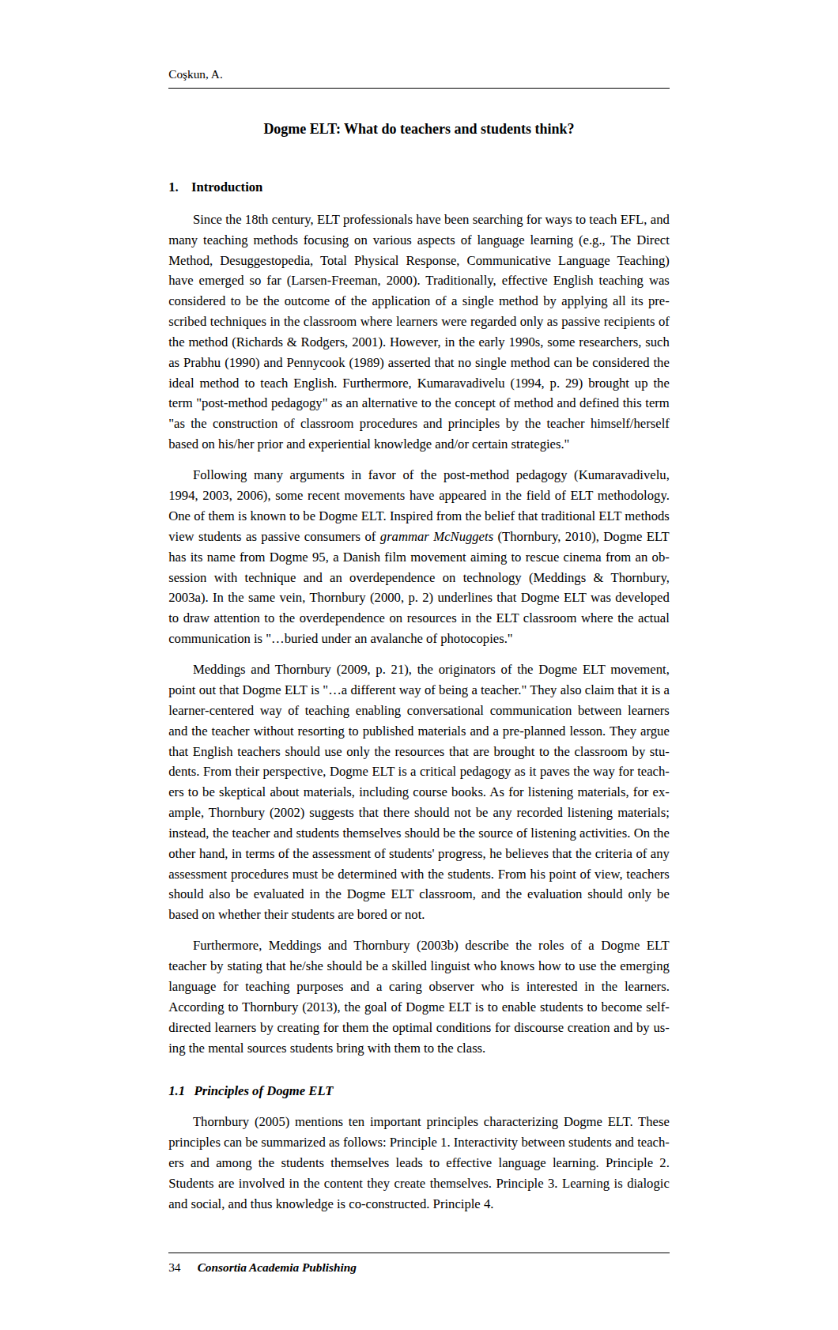Coşkun, A.
Dogme ELT: What do teachers and students think?
1. Introduction
Since the 18th century, ELT professionals have been searching for ways to teach EFL, and many teaching methods focusing on various aspects of language learning (e.g., The Direct Method, Desuggestopedia, Total Physical Response, Communicative Language Teaching) have emerged so far (Larsen-Freeman, 2000). Traditionally, effective English teaching was considered to be the outcome of the application of a single method by applying all its prescribed techniques in the classroom where learners were regarded only as passive recipients of the method (Richards & Rodgers, 2001). However, in the early 1990s, some researchers, such as Prabhu (1990) and Pennycook (1989) asserted that no single method can be considered the ideal method to teach English. Furthermore, Kumaravadivelu (1994, p. 29) brought up the term "post-method pedagogy" as an alternative to the concept of method and defined this term "as the construction of classroom procedures and principles by the teacher himself/herself based on his/her prior and experiential knowledge and/or certain strategies."
Following many arguments in favor of the post-method pedagogy (Kumaravadivelu, 1994, 2003, 2006), some recent movements have appeared in the field of ELT methodology. One of them is known to be Dogme ELT. Inspired from the belief that traditional ELT methods view students as passive consumers of grammar McNuggets (Thornbury, 2010), Dogme ELT has its name from Dogme 95, a Danish film movement aiming to rescue cinema from an obsession with technique and an overdependence on technology (Meddings & Thornbury, 2003a). In the same vein, Thornbury (2000, p. 2) underlines that Dogme ELT was developed to draw attention to the overdependence on resources in the ELT classroom where the actual communication is "…buried under an avalanche of photocopies."
Meddings and Thornbury (2009, p. 21), the originators of the Dogme ELT movement, point out that Dogme ELT is "…a different way of being a teacher." They also claim that it is a learner-centered way of teaching enabling conversational communication between learners and the teacher without resorting to published materials and a pre-planned lesson. They argue that English teachers should use only the resources that are brought to the classroom by students. From their perspective, Dogme ELT is a critical pedagogy as it paves the way for teachers to be skeptical about materials, including course books. As for listening materials, for example, Thornbury (2002) suggests that there should not be any recorded listening materials; instead, the teacher and students themselves should be the source of listening activities. On the other hand, in terms of the assessment of students' progress, he believes that the criteria of any assessment procedures must be determined with the students. From his point of view, teachers should also be evaluated in the Dogme ELT classroom, and the evaluation should only be based on whether their students are bored or not.
Furthermore, Meddings and Thornbury (2003b) describe the roles of a Dogme ELT teacher by stating that he/she should be a skilled linguist who knows how to use the emerging language for teaching purposes and a caring observer who is interested in the learners. According to Thornbury (2013), the goal of Dogme ELT is to enable students to become self-directed learners by creating for them the optimal conditions for discourse creation and by using the mental sources students bring with them to the class.
1.1 Principles of Dogme ELT
Thornbury (2005) mentions ten important principles characterizing Dogme ELT. These principles can be summarized as follows: Principle 1. Interactivity between students and teachers and among the students themselves leads to effective language learning. Principle 2. Students are involved in the content they create themselves. Principle 3. Learning is dialogic and social, and thus knowledge is co-constructed. Principle 4.
34 Consortia Academia Publishing